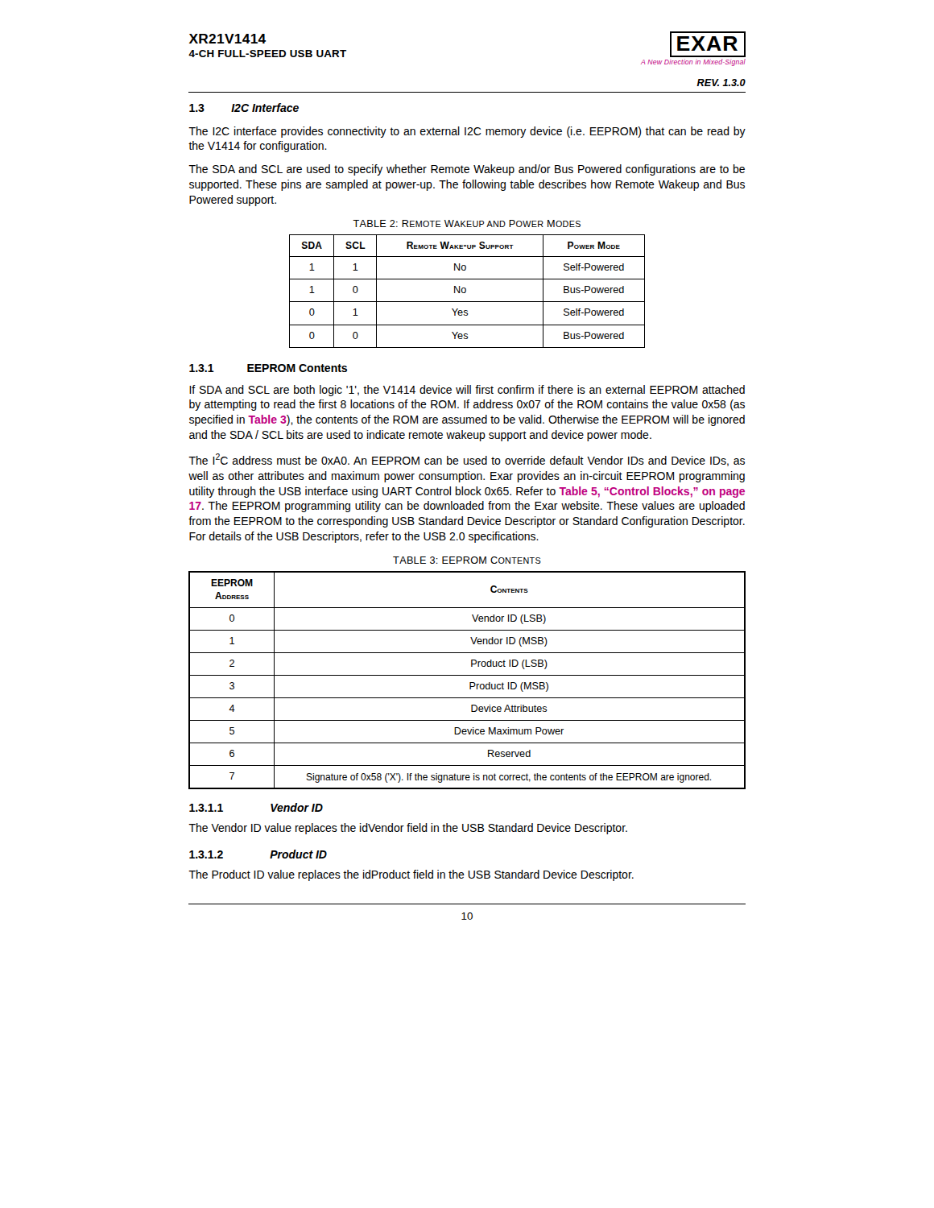XR21V1414
4-CH FULL-SPEED USB UART
EXAR
A New Direction in Mixed-Signal
REV. 1.3.0
1.3 I2C Interface
The I2C interface provides connectivity to an external I2C memory device (i.e. EEPROM) that can be read by the V1414 for configuration.
The SDA and SCL are used to specify whether Remote Wakeup and/or Bus Powered configurations are to be supported. These pins are sampled at power-up. The following table describes how Remote Wakeup and Bus Powered support.
TABLE 2: REMOTE WAKEUP AND POWER MODES
| SDA | SCL | Remote Wake-up Support | Power Mode |
| --- | --- | --- | --- |
| 1 | 1 | No | Self-Powered |
| 1 | 0 | No | Bus-Powered |
| 0 | 1 | Yes | Self-Powered |
| 0 | 0 | Yes | Bus-Powered |
1.3.1 EEPROM Contents
If SDA and SCL are both logic '1', the V1414 device will first confirm if there is an external EEPROM attached by attempting to read the first 8 locations of the ROM. If address 0x07 of the ROM contains the value 0x58 (as specified in Table 3), the contents of the ROM are assumed to be valid. Otherwise the EEPROM will be ignored and the SDA / SCL bits are used to indicate remote wakeup support and device power mode.
The I2C address must be 0xA0. An EEPROM can be used to override default Vendor IDs and Device IDs, as well as other attributes and maximum power consumption. Exar provides an in-circuit EEPROM programming utility through the USB interface using UART Control block 0x65. Refer to Table 5, “Control Blocks,” on page 17. The EEPROM programming utility can be downloaded from the Exar website. These values are uploaded from the EEPROM to the corresponding USB Standard Device Descriptor or Standard Configuration Descriptor. For details of the USB Descriptors, refer to the USB 2.0 specifications.
TABLE 3: EEPROM CONTENTS
| EEPROM Address | Contents |
| --- | --- |
| 0 | Vendor ID (LSB) |
| 1 | Vendor ID (MSB) |
| 2 | Product ID (LSB) |
| 3 | Product ID (MSB) |
| 4 | Device Attributes |
| 5 | Device Maximum Power |
| 6 | Reserved |
| 7 | Signature of 0x58 ('X'). If the signature is not correct, the contents of the EEPROM are ignored. |
1.3.1.1 Vendor ID
The Vendor ID value replaces the idVendor field in the USB Standard Device Descriptor.
1.3.1.2 Product ID
The Product ID value replaces the idProduct field in the USB Standard Device Descriptor.
10